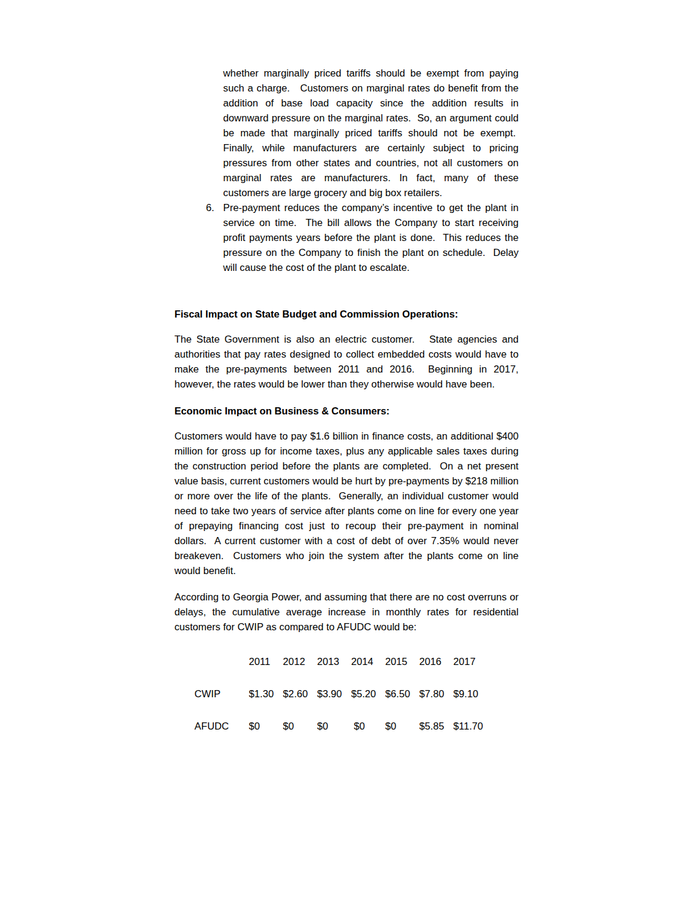whether marginally priced tariffs should be exempt from paying such a charge. Customers on marginal rates do benefit from the addition of base load capacity since the addition results in downward pressure on the marginal rates. So, an argument could be made that marginally priced tariffs should not be exempt. Finally, while manufacturers are certainly subject to pricing pressures from other states and countries, not all customers on marginal rates are manufacturers. In fact, many of these customers are large grocery and big box retailers.
6. Pre-payment reduces the company’s incentive to get the plant in service on time. The bill allows the Company to start receiving profit payments years before the plant is done. This reduces the pressure on the Company to finish the plant on schedule. Delay will cause the cost of the plant to escalate.
Fiscal Impact on State Budget and Commission Operations:
The State Government is also an electric customer. State agencies and authorities that pay rates designed to collect embedded costs would have to make the pre-payments between 2011 and 2016. Beginning in 2017, however, the rates would be lower than they otherwise would have been.
Economic Impact on Business & Consumers:
Customers would have to pay $1.6 billion in finance costs, an additional $400 million for gross up for income taxes, plus any applicable sales taxes during the construction period before the plants are completed. On a net present value basis, current customers would be hurt by pre-payments by $218 million or more over the life of the plants. Generally, an individual customer would need to take two years of service after plants come on line for every one year of prepaying financing cost just to recoup their pre-payment in nominal dollars. A current customer with a cost of debt of over 7.35% would never breakeven. Customers who join the system after the plants come on line would benefit.
According to Georgia Power, and assuming that there are no cost overruns or delays, the cumulative average increase in monthly rates for residential customers for CWIP as compared to AFUDC would be:
| | 2011 | 2012 | 2013 | 2014 | 2015 | 2016 | 2017 |
| --- | --- | --- | --- | --- | --- | --- | --- |
| CWIP | $1.30 | $2.60 | $3.90 | $5.20 | $6.50 | $7.80 | $9.10 |
| AFUDC | $0 | $0 | $0 | $0 | $0 | $5.85 | $11.70 |